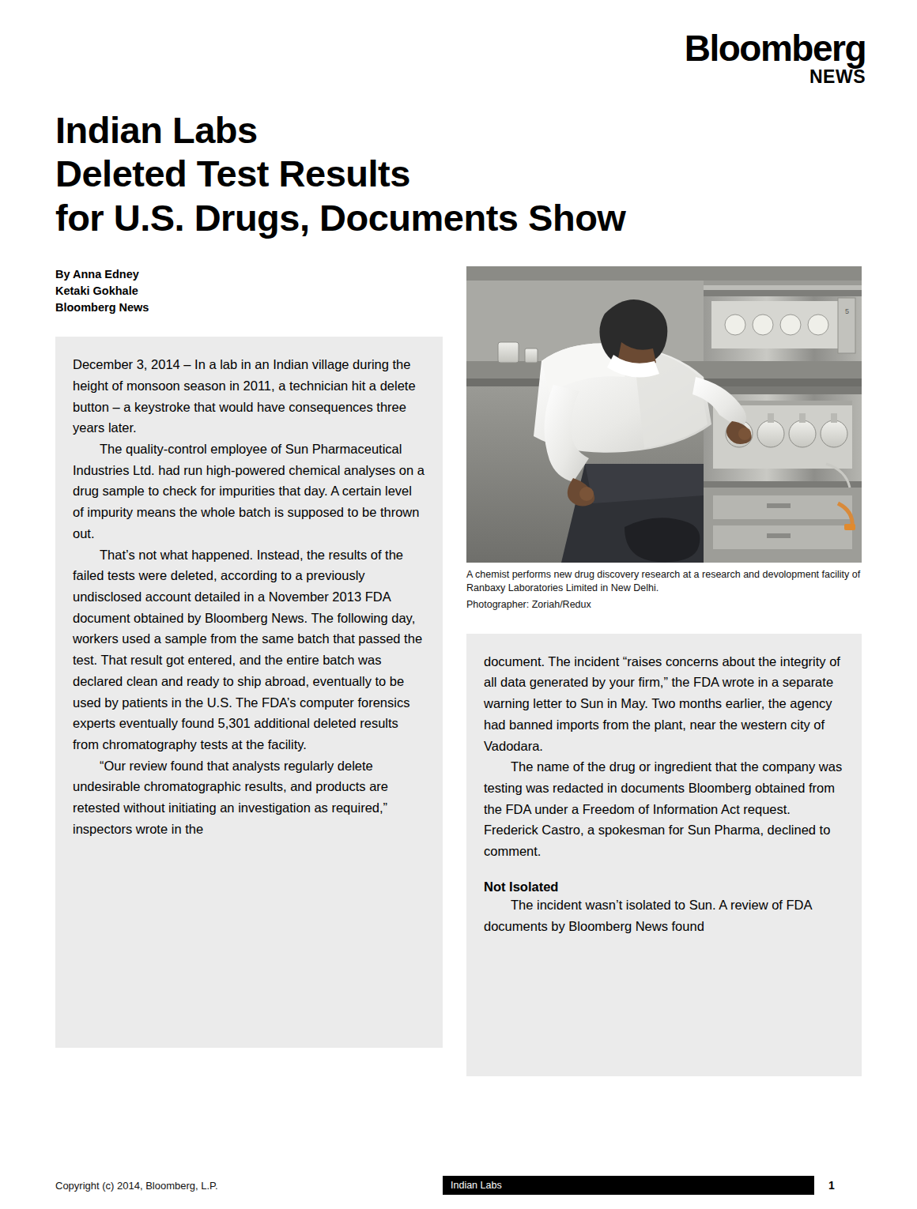Bloomberg
NEWS
Indian Labs
Deleted Test Results
for U.S. Drugs, Documents Show
By Anna Edney
Ketaki Gokhale
Bloomberg News
December 3, 2014 – In a lab in an Indian village during the height of monsoon season in 2011, a technician hit a delete button – a keystroke that would have consequences three years later.
The quality-control employee of Sun Pharmaceutical Industries Ltd. had run high-powered chemical analyses on a drug sample to check for impurities that day. A certain level of impurity means the whole batch is supposed to be thrown out.
That’s not what happened. Instead, the results of the failed tests were deleted, according to a previously undisclosed account detailed in a November 2013 FDA document obtained by Bloomberg News. The following day, workers used a sample from the same batch that passed the test. That result got entered, and the entire batch was declared clean and ready to ship abroad, eventually to be used by patients in the U.S. The FDA’s computer forensics experts eventually found 5,301 additional deleted results from chromatography tests at the facility.
“Our review found that analysts regularly delete undesirable chromatographic results, and products are retested without initiating an investigation as required,” inspectors wrote in the
5
A chemist performs new drug discovery research at a research and devolopment facility of Ranbaxy Laboratories Limited in New Delhi. Photographer: Zoriah/Redux
document. The incident “raises concerns about the integrity of all data generated by your firm,” the FDA wrote in a separate warning letter to Sun in May. Two months earlier, the agency had banned imports from the plant, near the western city of Vadodara.
The name of the drug or ingredient that the company was testing was redacted in documents Bloomberg obtained from the FDA under a Freedom of Information Act request. Frederick Castro, a spokesman for Sun Pharma, declined to comment.
Not Isolated
The incident wasn’t isolated to Sun. A review of FDA documents by Bloomberg News found
Copyright (c) 2014, Bloomberg, L.P.
Indian Labs 1